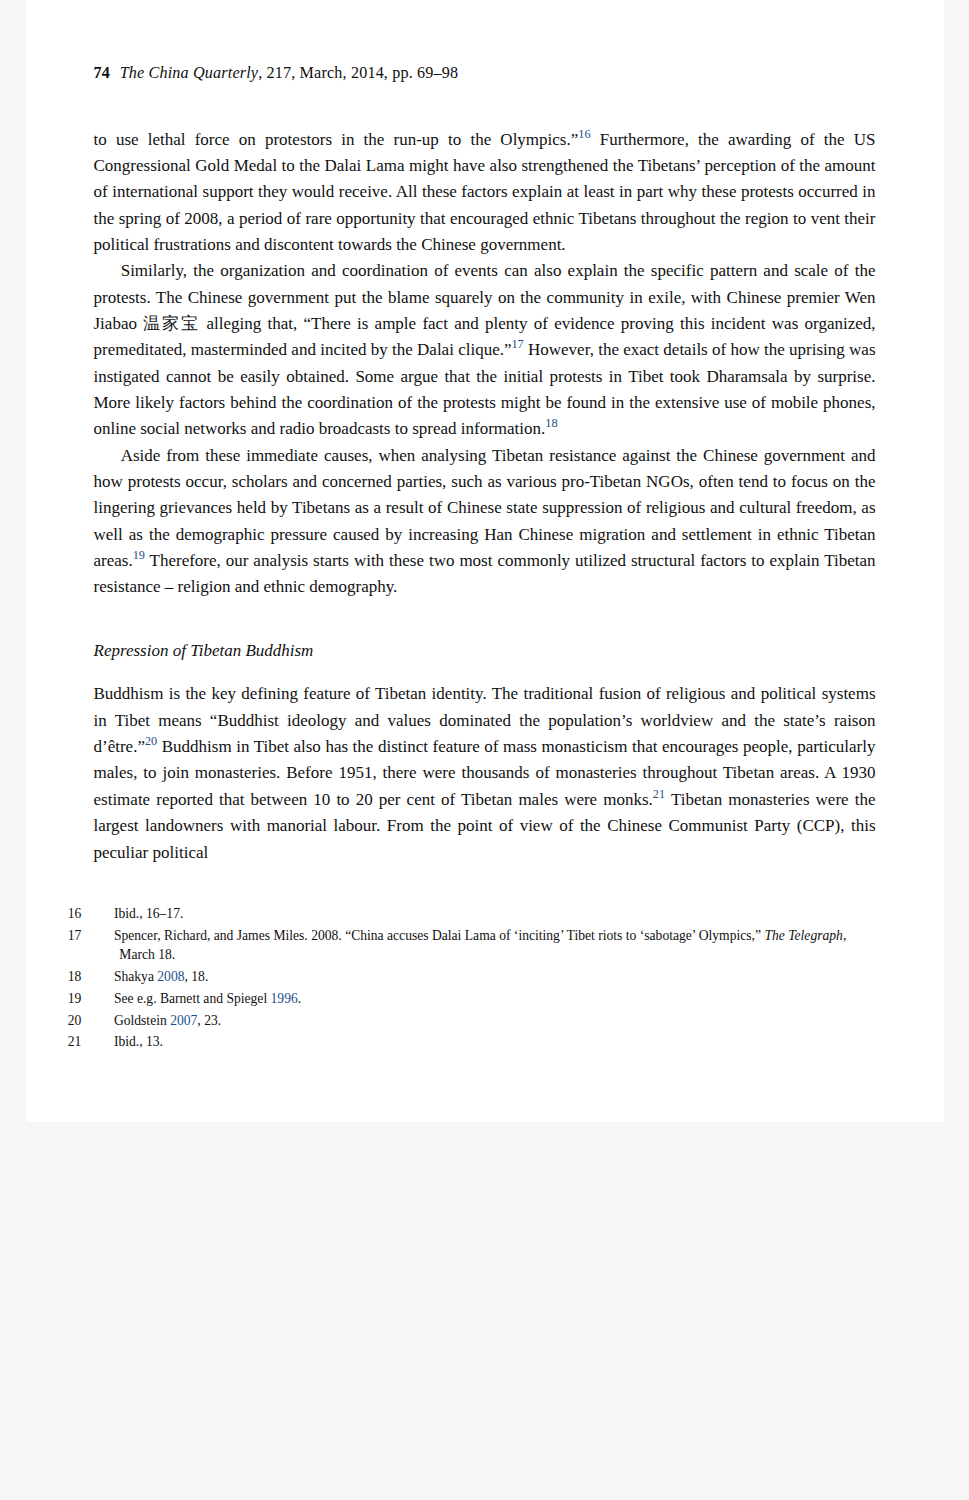74 The China Quarterly, 217, March, 2014, pp. 69–98
to use lethal force on protestors in the run-up to the Olympics.”16 Furthermore, the awarding of the US Congressional Gold Medal to the Dalai Lama might have also strengthened the Tibetans’ perception of the amount of international support they would receive. All these factors explain at least in part why these protests occurred in the spring of 2008, a period of rare opportunity that encouraged ethnic Tibetans throughout the region to vent their political frustrations and discontent towards the Chinese government.
Similarly, the organization and coordination of events can also explain the specific pattern and scale of the protests. The Chinese government put the blame squarely on the community in exile, with Chinese premier Wen Jiabao 温家宝 alleging that, “There is ample fact and plenty of evidence proving this incident was organized, premeditated, masterminded and incited by the Dalai clique.”17 However, the exact details of how the uprising was instigated cannot be easily obtained. Some argue that the initial protests in Tibet took Dharamsala by surprise. More likely factors behind the coordination of the protests might be found in the extensive use of mobile phones, online social networks and radio broadcasts to spread information.18
Aside from these immediate causes, when analysing Tibetan resistance against the Chinese government and how protests occur, scholars and concerned parties, such as various pro-Tibetan NGOs, often tend to focus on the lingering grievances held by Tibetans as a result of Chinese state suppression of religious and cultural freedom, as well as the demographic pressure caused by increasing Han Chinese migration and settlement in ethnic Tibetan areas.19 Therefore, our analysis starts with these two most commonly utilized structural factors to explain Tibetan resistance – religion and ethnic demography.
Repression of Tibetan Buddhism
Buddhism is the key defining feature of Tibetan identity. The traditional fusion of religious and political systems in Tibet means “Buddhist ideology and values dominated the population’s worldview and the state’s raison d’être.”20 Buddhism in Tibet also has the distinct feature of mass monasticism that encourages people, particularly males, to join monasteries. Before 1951, there were thousands of monasteries throughout Tibetan areas. A 1930 estimate reported that between 10 to 20 per cent of Tibetan males were monks.21 Tibetan monasteries were the largest landowners with manorial labour. From the point of view of the Chinese Communist Party (CCP), this peculiar political
16 Ibid., 16–17.
17 Spencer, Richard, and James Miles. 2008. “China accuses Dalai Lama of ‘inciting’ Tibet riots to ‘sabotage’ Olympics,” The Telegraph, March 18.
18 Shakya 2008, 18.
19 See e.g. Barnett and Spiegel 1996.
20 Goldstein 2007, 23.
21 Ibid., 13.